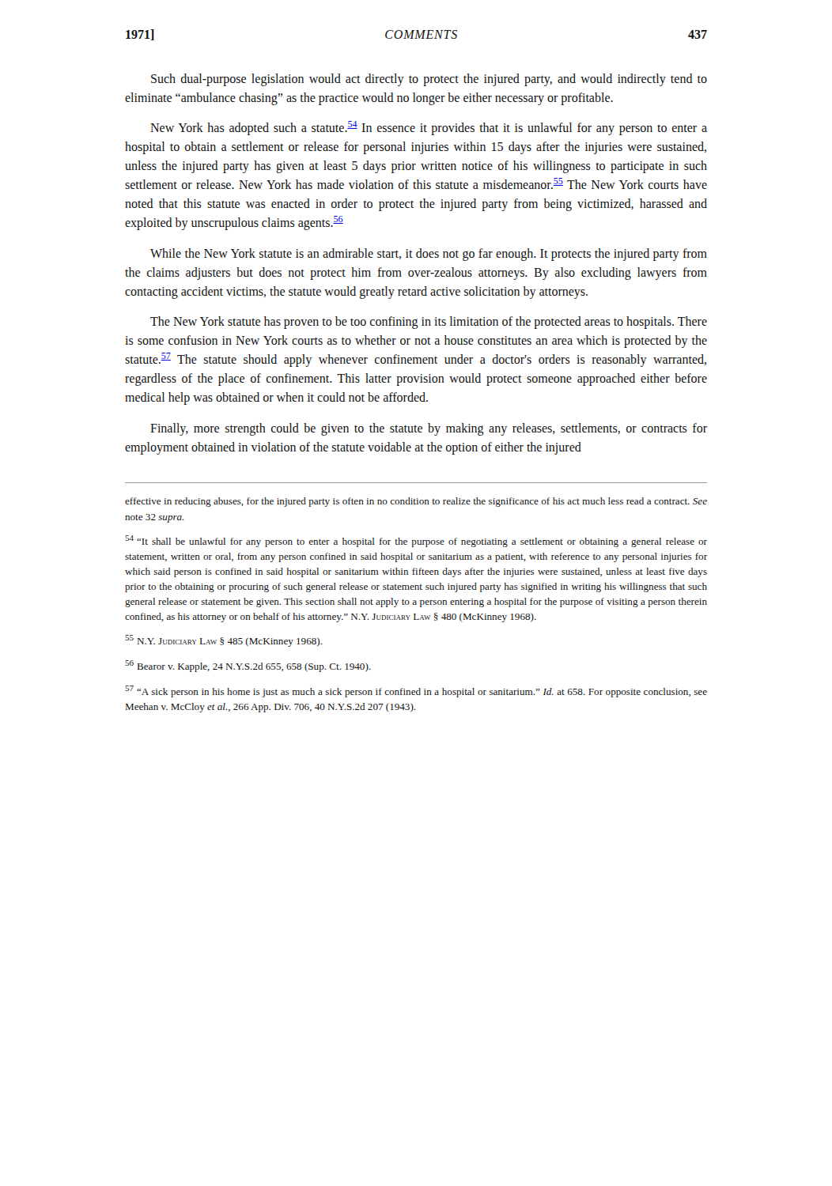1971] COMMENTS 437
Such dual-purpose legislation would act directly to protect the injured party, and would indirectly tend to eliminate “ambulance chasing” as the practice would no longer be either necessary or profitable.
New York has adopted such a statute.54 In essence it provides that it is unlawful for any person to enter a hospital to obtain a settlement or release for personal injuries within 15 days after the injuries were sustained, unless the injured party has given at least 5 days prior written notice of his willingness to participate in such settlement or release. New York has made violation of this statute a misdemeanor.55 The New York courts have noted that this statute was enacted in order to protect the injured party from being victimized, harassed and exploited by unscrupulous claims agents.56
While the New York statute is an admirable start, it does not go far enough. It protects the injured party from the claims adjusters but does not protect him from over-zealous attorneys. By also excluding lawyers from contacting accident victims, the statute would greatly retard active solicitation by attorneys.
The New York statute has proven to be too confining in its limitation of the protected areas to hospitals. There is some confusion in New York courts as to whether or not a house constitutes an area which is protected by the statute.57 The statute should apply whenever confinement under a doctor's orders is reasonably warranted, regardless of the place of confinement. This latter provision would protect someone approached either before medical help was obtained or when it could not be afforded.
Finally, more strength could be given to the statute by making any releases, settlements, or contracts for employment obtained in violation of the statute voidable at the option of either the injured
effective in reducing abuses, for the injured party is often in no condition to realize the significance of his act much less read a contract. See note 32 supra.
54“It shall be unlawful for any person to enter a hospital for the purpose of negotiating a settlement or obtaining a general release or statement, written or oral, from any person confined in said hospital or sanitarium as a patient, with reference to any personal injuries for which said person is confined in said hospital or sanitarium within fifteen days after the injuries were sustained, unless at least five days prior to the obtaining or procuring of such general release or statement such injured party has signified in writing his willingness that such general release or statement be given. This section shall not apply to a person entering a hospital for the purpose of visiting a person therein confined, as his attorney or on behalf of his attorney.” N.Y. Judiciary Law § 480 (McKinney 1968).
55 N.Y. Judiciary Law § 485 (McKinney 1968).
56 Bearor v. Kapple, 24 N.Y.S.2d 655, 658 (Sup. Ct. 1940).
57“A sick person in his home is just as much a sick person if confined in a hospital or sanitarium.” Id. at 658. For opposite conclusion, see Meehan v. McCloy et al., 266 App. Div. 706, 40 N.Y.S.2d 207 (1943).